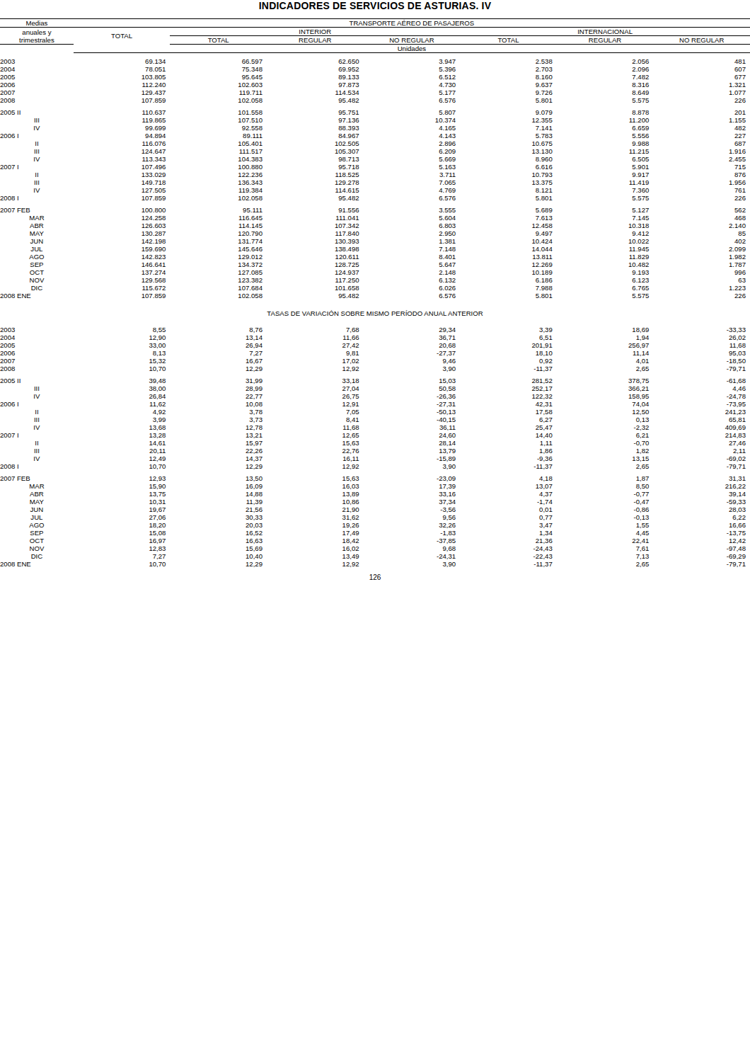INDICADORES DE SERVICIOS DE ASTURIAS. IV
| Medias | TRANSPORTE AÉREO DE PASAJEROS |
| anuales y | TOTAL | INTERIOR | INTERNACIONAL |
| trimestrales | TOTAL | REGULAR | NO REGULAR | TOTAL | REGULAR | NO REGULAR |
| | Unidades |
| 2003 | 69.134 | 66.597 | 62.650 | 3.947 | 2.538 | 2.056 | 481 |
| 2004 | 78.051 | 75.348 | 69.952 | 5.396 | 2.703 | 2.096 | 607 |
| 2005 | 103.805 | 95.645 | 89.133 | 6.512 | 8.160 | 7.482 | 677 |
| 2006 | 112.240 | 102.603 | 97.873 | 4.730 | 9.637 | 8.316 | 1.321 |
| 2007 | 129.437 | 119.711 | 114.534 | 5.177 | 9.726 | 8.649 | 1.077 |
| 2008 | 107.859 | 102.058 | 95.482 | 6.576 | 5.801 | 5.575 | 226 |
| 2005 II | 110.637 | 101.558 | 95.751 | 5.807 | 9.079 | 8.878 | 201 |
| III | 119.865 | 107.510 | 97.136 | 10.374 | 12.355 | 11.200 | 1.155 |
| IV | 99.699 | 92.558 | 88.393 | 4.165 | 7.141 | 6.659 | 482 |
| 2006 I | 94.894 | 89.111 | 84.967 | 4.143 | 5.783 | 5.556 | 227 |
| II | 116.076 | 105.401 | 102.505 | 2.896 | 10.675 | 9.988 | 687 |
| III | 124.647 | 111.517 | 105.307 | 6.209 | 13.130 | 11.215 | 1.916 |
| IV | 113.343 | 104.383 | 98.713 | 5.669 | 8.960 | 6.505 | 2.455 |
| 2007 I | 107.496 | 100.880 | 95.718 | 5.163 | 6.616 | 5.901 | 715 |
| II | 133.029 | 122.236 | 118.525 | 3.711 | 10.793 | 9.917 | 876 |
| III | 149.718 | 136.343 | 129.278 | 7.065 | 13.375 | 11.419 | 1.956 |
| IV | 127.505 | 119.384 | 114.615 | 4.769 | 8.121 | 7.360 | 761 |
| 2008 I | 107.859 | 102.058 | 95.482 | 6.576 | 5.801 | 5.575 | 226 |
| 2007 FEB | 100.800 | 95.111 | 91.556 | 3.555 | 5.689 | 5.127 | 562 |
| MAR | 124.258 | 116.645 | 111.041 | 5.604 | 7.613 | 7.145 | 468 |
| ABR | 126.603 | 114.145 | 107.342 | 6.803 | 12.458 | 10.318 | 2.140 |
| MAY | 130.287 | 120.790 | 117.840 | 2.950 | 9.497 | 9.412 | 85 |
| JUN | 142.198 | 131.774 | 130.393 | 1.381 | 10.424 | 10.022 | 402 |
| JUL | 159.690 | 145.646 | 138.498 | 7.148 | 14.044 | 11.945 | 2.099 |
| AGO | 142.823 | 129.012 | 120.611 | 8.401 | 13.811 | 11.829 | 1.982 |
| SEP | 146.641 | 134.372 | 128.725 | 5.647 | 12.269 | 10.482 | 1.787 |
| OCT | 137.274 | 127.085 | 124.937 | 2.148 | 10.189 | 9.193 | 996 |
| NOV | 129.568 | 123.382 | 117.250 | 6.132 | 6.186 | 6.123 | 63 |
| DIC | 115.672 | 107.684 | 101.658 | 6.026 | 7.988 | 6.765 | 1.223 |
| 2008 ENE | 107.859 | 102.058 | 95.482 | 6.576 | 5.801 | 5.575 | 226 |
| TASAS DE VARIACIÓN SOBRE MISMO PERÍODO ANUAL ANTERIOR |
| 2003 | 8,55 | 8,76 | 7,68 | 29,34 | 3,39 | 18,69 | -33,33 |
| 2004 | 12,90 | 13,14 | 11,66 | 36,71 | 6,51 | 1,94 | 26,02 |
| 2005 | 33,00 | 26,94 | 27,42 | 20,68 | 201,91 | 256,97 | 11,68 |
| 2006 | 8,13 | 7,27 | 9,81 | -27,37 | 18,10 | 11,14 | 95,03 |
| 2007 | 15,32 | 16,67 | 17,02 | 9,46 | 0,92 | 4,01 | -18,50 |
| 2008 | 10,70 | 12,29 | 12,92 | 3,90 | -11,37 | 2,65 | -79,71 |
| 2005 II | 39,48 | 31,99 | 33,18 | 15,03 | 281,52 | 378,75 | -61,68 |
| III | 38,00 | 28,99 | 27,04 | 50,58 | 252,17 | 366,21 | 4,46 |
| IV | 26,84 | 22,77 | 26,75 | -26,36 | 122,32 | 158,95 | -24,78 |
| 2006 I | 11,62 | 10,08 | 12,91 | -27,31 | 42,31 | 74,04 | -73,95 |
| II | 4,92 | 3,78 | 7,05 | -50,13 | 17,58 | 12,50 | 241,23 |
| III | 3,99 | 3,73 | 8,41 | -40,15 | 6,27 | 0,13 | 65,81 |
| IV | 13,68 | 12,78 | 11,68 | 36,11 | 25,47 | -2,32 | 409,69 |
| 2007 I | 13,28 | 13,21 | 12,65 | 24,60 | 14,40 | 6,21 | 214,83 |
| II | 14,61 | 15,97 | 15,63 | 28,14 | 1,11 | -0,70 | 27,46 |
| III | 20,11 | 22,26 | 22,76 | 13,79 | 1,86 | 1,82 | 2,11 |
| IV | 12,49 | 14,37 | 16,11 | -15,89 | -9,36 | 13,15 | -69,02 |
| 2008 I | 10,70 | 12,29 | 12,92 | 3,90 | -11,37 | 2,65 | -79,71 |
| 2007 FEB | 12,93 | 13,50 | 15,63 | -23,09 | 4,18 | 1,87 | 31,31 |
| MAR | 15,90 | 16,09 | 16,03 | 17,39 | 13,07 | 8,50 | 216,22 |
| ABR | 13,75 | 14,88 | 13,89 | 33,16 | 4,37 | -0,77 | 39,14 |
| MAY | 10,31 | 11,39 | 10,86 | 37,34 | -1,74 | -0,47 | -59,33 |
| JUN | 19,67 | 21,56 | 21,90 | -3,56 | 0,01 | -0,86 | 28,03 |
| JUL | 27,06 | 30,33 | 31,62 | 9,56 | 0,77 | -0,13 | 6,22 |
| AGO | 18,20 | 20,03 | 19,26 | 32,26 | 3,47 | 1,55 | 16,66 |
| SEP | 15,08 | 16,52 | 17,49 | -1,83 | 1,34 | 4,45 | -13,75 |
| OCT | 16,97 | 16,63 | 18,42 | -37,85 | 21,36 | 22,41 | 12,42 |
| NOV | 12,83 | 15,69 | 16,02 | 9,68 | -24,43 | 7,61 | -97,48 |
| DIC | 7,27 | 10,40 | 13,49 | -24,31 | -22,43 | 7,13 | -69,29 |
| 2008 ENE | 10,70 | 12,29 | 12,92 | 3,90 | -11,37 | 2,65 | -79,71 |
126